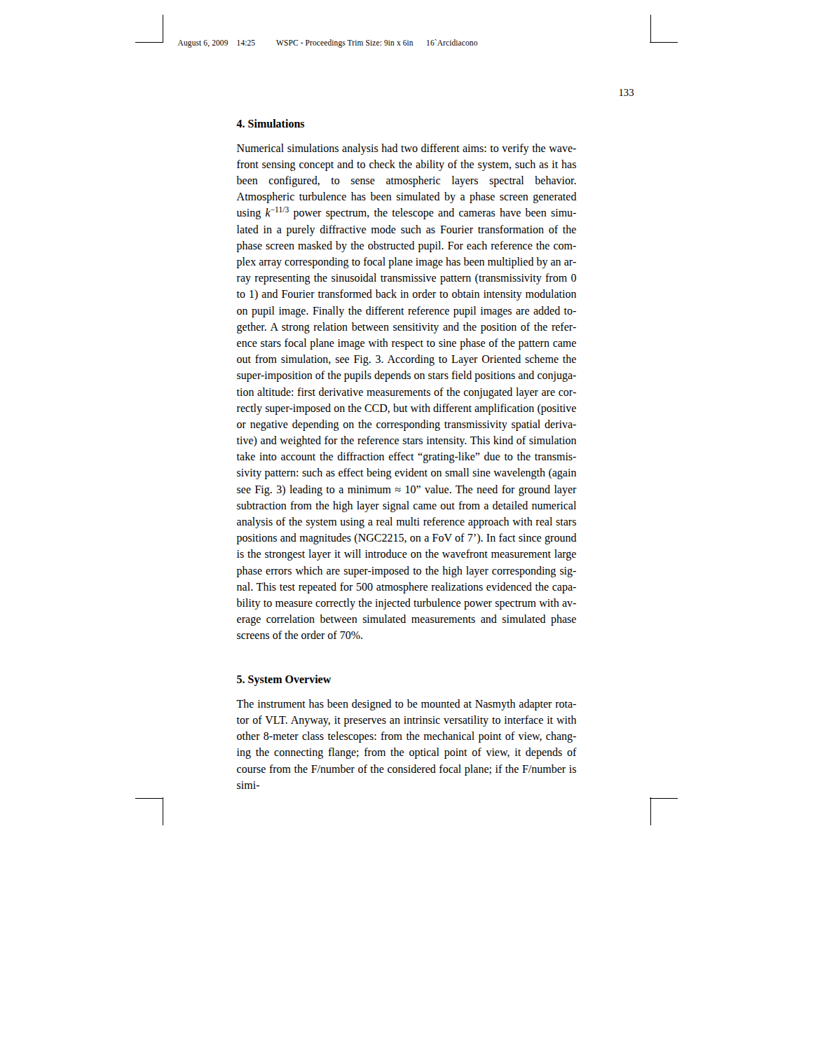August 6, 200914:25 WSPC - Proceedings Trim Size: 9in x 6in 16`Arcidiacono
133
4. Simulations
Numerical simulations analysis had two different aims: to verify the wavefront sensing concept and to check the ability of the system, such as it has been configured, to sense atmospheric layers spectral behavior. Atmospheric turbulence has been simulated by a phase screen generated using k−11/3 power spectrum, the telescope and cameras have been simulated in a purely diffractive mode such as Fourier transformation of the phase screen masked by the obstructed pupil. For each reference the complex array corresponding to focal plane image has been multiplied by an array representing the sinusoidal transmissive pattern (transmissivity from 0 to 1) and Fourier transformed back in order to obtain intensity modulation on pupil image. Finally the different reference pupil images are added together. A strong relation between sensitivity and the position of the reference stars focal plane image with respect to sine phase of the pattern came out from simulation, see Fig. 3. According to Layer Oriented scheme the super-imposition of the pupils depends on stars field positions and conjugation altitude: first derivative measurements of the conjugated layer are correctly super-imposed on the CCD, but with different amplification (positive or negative depending on the corresponding transmissivity spatial derivative) and weighted for the reference stars intensity. This kind of simulation take into account the diffraction effect “grating-like” due to the transmissivity pattern: such as effect being evident on small sine wavelength (again see Fig. 3) leading to a minimum ≈ 10” value. The need for ground layer subtraction from the high layer signal came out from a detailed numerical analysis of the system using a real multi reference approach with real stars positions and magnitudes (NGC2215, on a FoV of 7’). In fact since ground is the strongest layer it will introduce on the wavefront measurement large phase errors which are super-imposed to the high layer corresponding signal. This test repeated for 500 atmosphere realizations evidenced the capability to measure correctly the injected turbulence power spectrum with average correlation between simulated measurements and simulated phase screens of the order of 70%.
5. System Overview
The instrument has been designed to be mounted at Nasmyth adapter rotator of VLT. Anyway, it preserves an intrinsic versatility to interface it with other 8-meter class telescopes: from the mechanical point of view, changing the connecting flange; from the optical point of view, it depends of course from the F/number of the considered focal plane; if the F/number is simi-